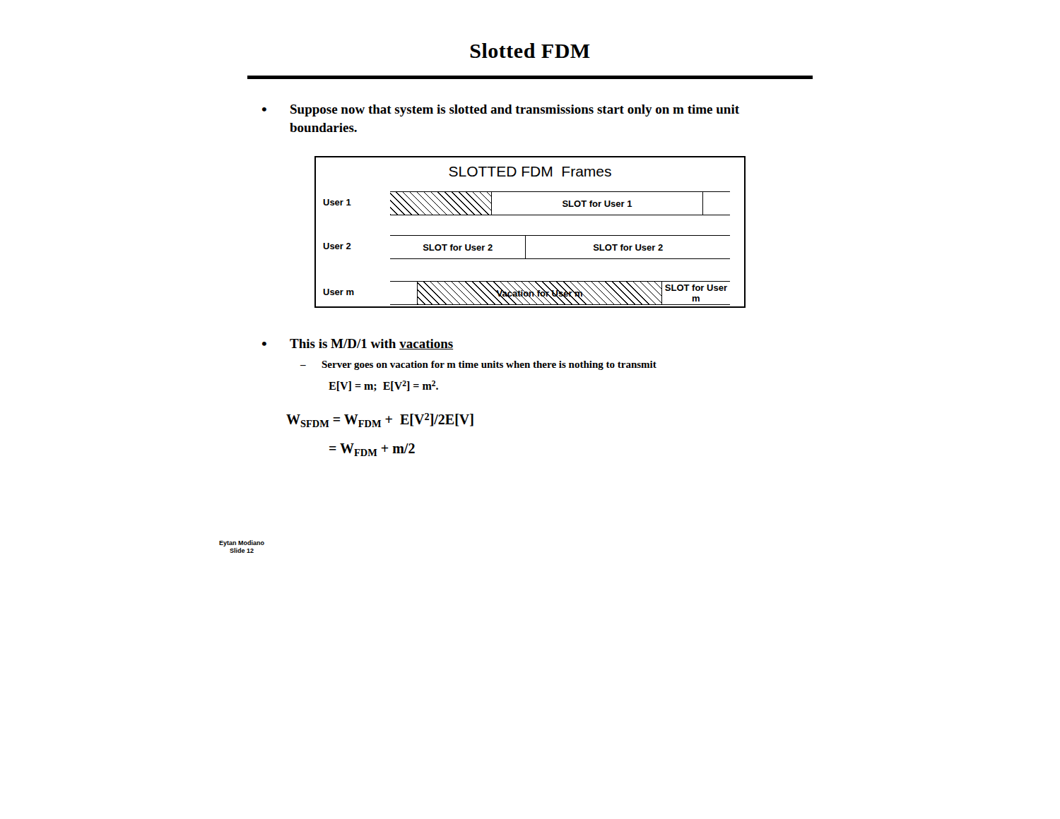Slotted FDM
Suppose now that system is slotted and transmissions start only on m time unit boundaries.
SLOTTED FDM Frames
User 1
SLOT for User 1
User 2
SLOT for User 2
SLOT for User 2
User m
Vacation for User m
SLOT for User m
This is M/D/1 with vacations
Server goes on vacation for m time units when there is nothing to transmit
E[V] = m; E[V2] = m2.
WSFDM = WFDM + E[V2]/2E[V]
= WFDM + m/2
Eytan Modiano
Slide 12